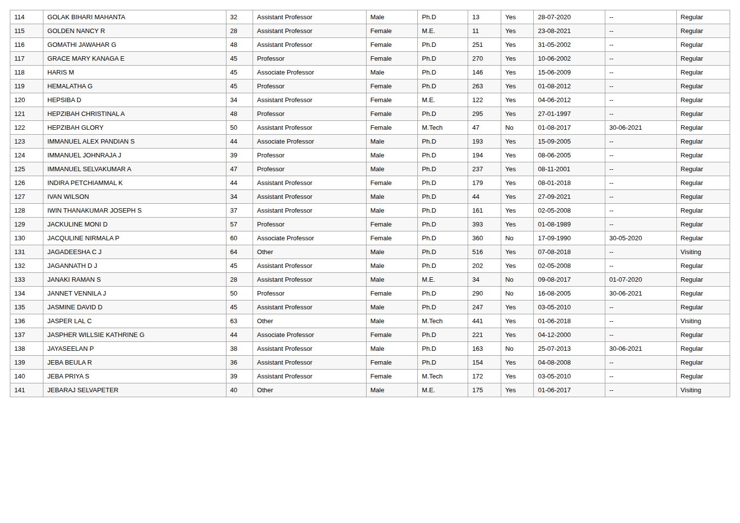| 114 | GOLAK BIHARI MAHANTA | 32 | Assistant Professor | Male | Ph.D | 13 | Yes | 28-07-2020 | -- | Regular |
| 115 | GOLDEN NANCY R | 28 | Assistant Professor | Female | M.E. | 11 | Yes | 23-08-2021 | -- | Regular |
| 116 | GOMATHI JAWAHAR G | 48 | Assistant Professor | Female | Ph.D | 251 | Yes | 31-05-2002 | -- | Regular |
| 117 | GRACE MARY KANAGA E | 45 | Professor | Female | Ph.D | 270 | Yes | 10-06-2002 | -- | Regular |
| 118 | HARIS M | 45 | Associate Professor | Male | Ph.D | 146 | Yes | 15-06-2009 | -- | Regular |
| 119 | HEMALATHA G | 45 | Professor | Female | Ph.D | 263 | Yes | 01-08-2012 | -- | Regular |
| 120 | HEPSIBA D | 34 | Assistant Professor | Female | M.E. | 122 | Yes | 04-06-2012 | -- | Regular |
| 121 | HEPZIBAH CHRISTINAL A | 48 | Professor | Female | Ph.D | 295 | Yes | 27-01-1997 | -- | Regular |
| 122 | HEPZIBAH GLORY | 50 | Assistant Professor | Female | M.Tech | 47 | No | 01-08-2017 | 30-06-2021 | Regular |
| 123 | IMMANUEL ALEX PANDIAN S | 44 | Associate Professor | Male | Ph.D | 193 | Yes | 15-09-2005 | -- | Regular |
| 124 | IMMANUEL JOHNRAJA J | 39 | Professor | Male | Ph.D | 194 | Yes | 08-06-2005 | -- | Regular |
| 125 | IMMANUEL SELVAKUMAR A | 47 | Professor | Male | Ph.D | 237 | Yes | 08-11-2001 | -- | Regular |
| 126 | INDIRA PETCHIAMMAL K | 44 | Assistant Professor | Female | Ph.D | 179 | Yes | 08-01-2018 | -- | Regular |
| 127 | IVAN WILSON | 34 | Assistant Professor | Male | Ph.D | 44 | Yes | 27-09-2021 | -- | Regular |
| 128 | IWIN THANAKUMAR JOSEPH S | 37 | Assistant Professor | Male | Ph.D | 161 | Yes | 02-05-2008 | -- | Regular |
| 129 | JACKULINE MONI D | 57 | Professor | Female | Ph.D | 393 | Yes | 01-08-1989 | -- | Regular |
| 130 | JACQULINE NIRMALA P | 60 | Associate Professor | Female | Ph.D | 360 | No | 17-09-1990 | 30-05-2020 | Regular |
| 131 | JAGADEESHA C J | 64 | Other | Male | Ph.D | 516 | Yes | 07-08-2018 | -- | Visiting |
| 132 | JAGANNATH D J | 45 | Assistant Professor | Male | Ph.D | 202 | Yes | 02-05-2008 | -- | Regular |
| 133 | JANAKI RAMAN S | 28 | Assistant Professor | Male | M.E. | 34 | No | 09-08-2017 | 01-07-2020 | Regular |
| 134 | JANNET VENNILA J | 50 | Professor | Female | Ph.D | 290 | No | 16-08-2005 | 30-06-2021 | Regular |
| 135 | JASMINE DAVID D | 45 | Assistant Professor | Male | Ph.D | 247 | Yes | 03-05-2010 | -- | Regular |
| 136 | JASPER LAL C | 63 | Other | Male | M.Tech | 441 | Yes | 01-06-2018 | -- | Visiting |
| 137 | JASPHER WILLSIE KATHRINE G | 44 | Associate Professor | Female | Ph.D | 221 | Yes | 04-12-2000 | -- | Regular |
| 138 | JAYASEELAN P | 38 | Assistant Professor | Male | Ph.D | 163 | No | 25-07-2013 | 30-06-2021 | Regular |
| 139 | JEBA BEULA R | 36 | Assistant Professor | Female | Ph.D | 154 | Yes | 04-08-2008 | -- | Regular |
| 140 | JEBA PRIYA S | 39 | Assistant Professor | Female | M.Tech | 172 | Yes | 03-05-2010 | -- | Regular |
| 141 | JEBARAJ SELVAPETER | 40 | Other | Male | M.E. | 175 | Yes | 01-06-2017 | -- | Visiting |